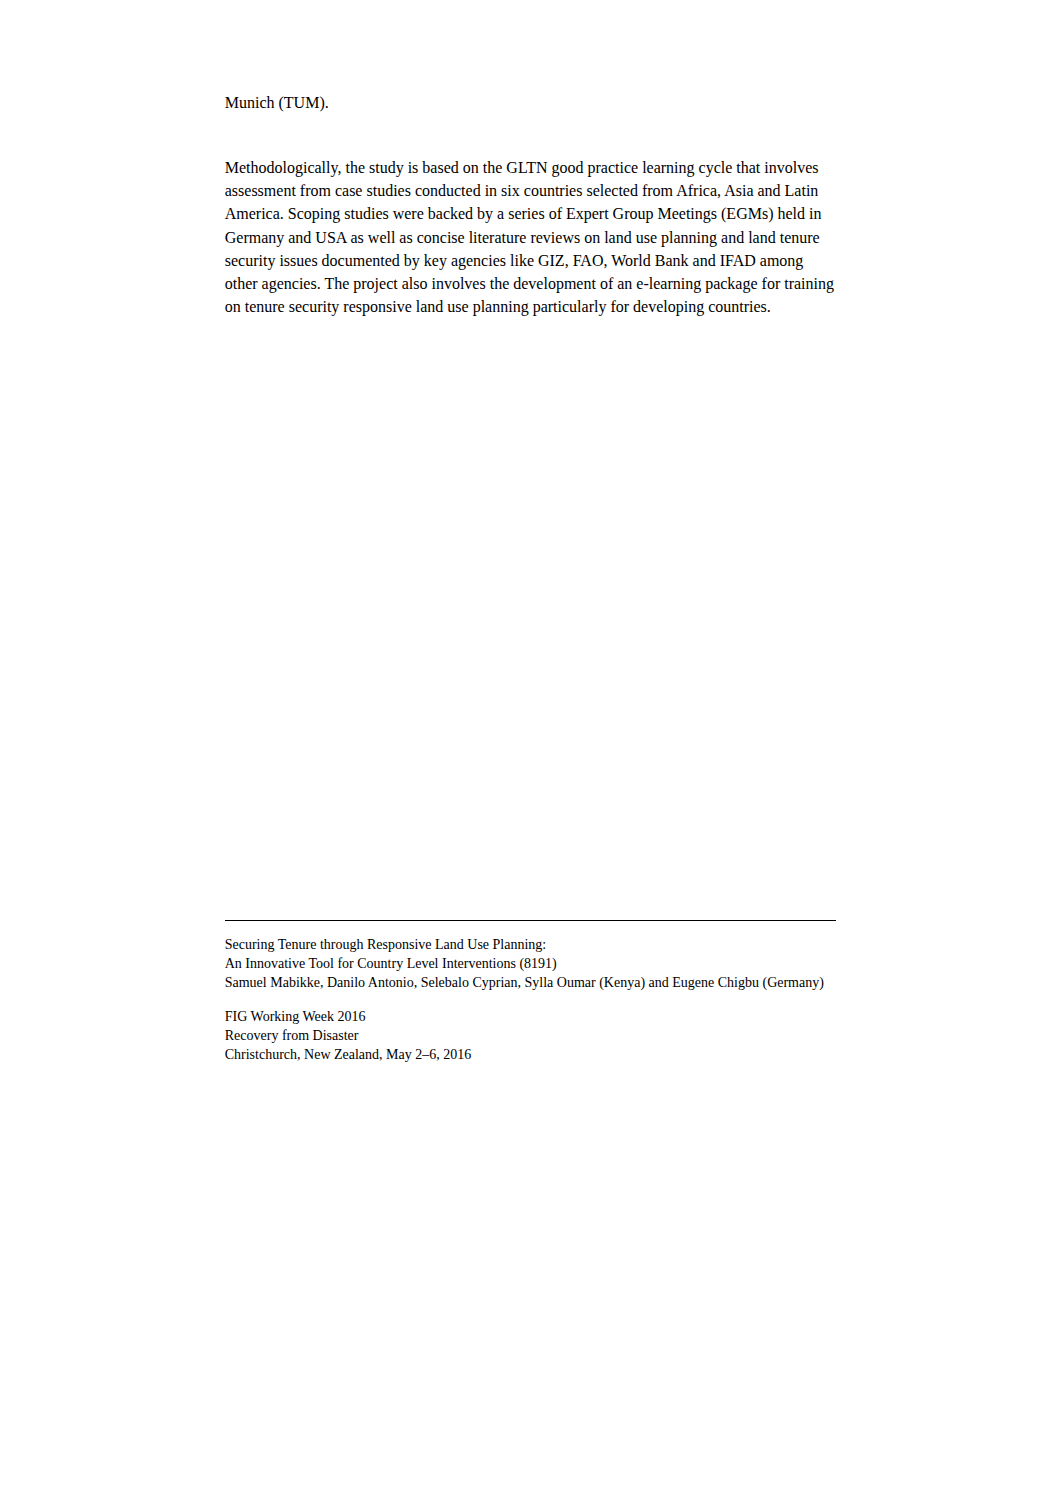Munich (TUM).
Methodologically, the study is based on the GLTN good practice learning cycle that involves assessment from case studies conducted in six countries selected from Africa, Asia and Latin America. Scoping studies were backed by a series of Expert Group Meetings (EGMs) held in Germany and USA as well as concise literature reviews on land use planning and land tenure security issues documented by key agencies like GIZ, FAO, World Bank and IFAD among other agencies. The project also involves the development of an e-learning package for training on tenure security responsive land use planning particularly for developing countries.
Securing Tenure through Responsive Land Use Planning:
An Innovative Tool for Country Level Interventions (8191)
Samuel Mabikke, Danilo Antonio, Selebalo Cyprian, Sylla Oumar (Kenya) and Eugene Chigbu (Germany)
FIG Working Week 2016
Recovery from Disaster
Christchurch, New Zealand, May 2–6, 2016